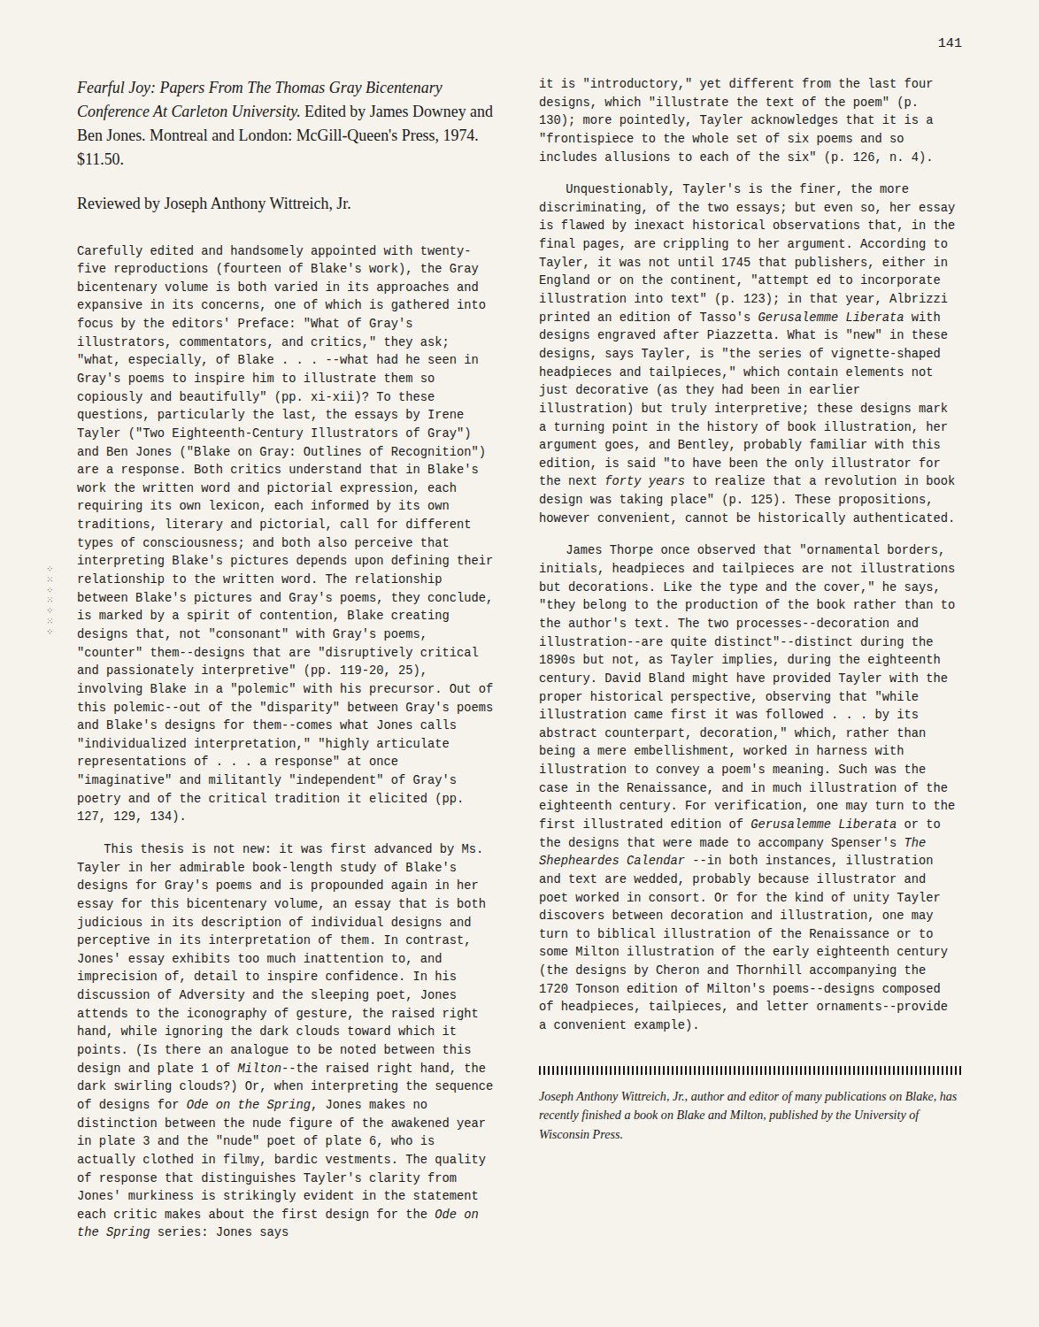141
⁘ ⁙ ⁘ ⁙ ⁘ ⁙ ⁘
Fearful Joy: Papers From The Thomas Gray Bicentenary Conference At Carleton University. Edited by James Downey and Ben Jones. Montreal and London: McGill-Queen's Press, 1974. $11.50.
Reviewed by Joseph Anthony Wittreich, Jr.
Carefully edited and handsomely appointed with twenty-five reproductions (fourteen of Blake's work), the Gray bicentenary volume is both varied in its approaches and expansive in its concerns, one of which is gathered into focus by the editors' Preface: "What of Gray's illustrators, commentators, and critics," they ask; "what, especially, of Blake . . . --what had he seen in Gray's poems to inspire him to illustrate them so copiously and beautifully" (pp. xi-xii)? To these questions, particularly the last, the essays by Irene Tayler ("Two Eighteenth-Century Illustrators of Gray") and Ben Jones ("Blake on Gray: Outlines of Recognition") are a response. Both critics understand that in Blake's work the written word and pictorial expression, each requiring its own lexicon, each informed by its own traditions, literary and pictorial, call for different types of consciousness; and both also perceive that interpreting Blake's pictures depends upon defining their relationship to the written word. The relationship between Blake's pictures and Gray's poems, they conclude, is marked by a spirit of contention, Blake creating designs that, not "consonant" with Gray's poems, "counter" them--designs that are "disruptively critical and passionately interpretive" (pp. 119-20, 25), involving Blake in a "polemic" with his precursor. Out of this polemic--out of the "disparity" between Gray's poems and Blake's designs for them--comes what Jones calls "individualized interpretation," "highly articulate representations of . . . a response" at once "imaginative" and militantly "independent" of Gray's poetry and of the critical tradition it elicited (pp. 127, 129, 134).
This thesis is not new: it was first advanced by Ms. Tayler in her admirable book-length study of Blake's designs for Gray's poems and is propounded again in her essay for this bicentenary volume, an essay that is both judicious in its description of individual designs and perceptive in its interpretation of them. In contrast, Jones' essay exhibits too much inattention to, and imprecision of, detail to inspire confidence. In his discussion of Adversity and the sleeping poet, Jones attends to the iconography of gesture, the raised right hand, while ignoring the dark clouds toward which it points. (Is there an analogue to be noted between this design and plate 1 of Milton--the raised right hand, the dark swirling clouds?) Or, when interpreting the sequence of designs for Ode on the Spring, Jones makes no distinction between the nude figure of the awakened year in plate 3 and the "nude" poet of plate 6, who is actually clothed in filmy, bardic vestments. The quality of response that distinguishes Tayler's clarity from Jones' murkiness is strikingly evident in the statement each critic makes about the first design for the Ode on the Spring series: Jones says
it is "introductory," yet different from the last four designs, which "illustrate the text of the poem" (p. 130); more pointedly, Tayler acknowledges that it is a "frontispiece to the whole set of six poems and so includes allusions to each of the six" (p. 126, n. 4).
Unquestionably, Tayler's is the finer, the more discriminating, of the two essays; but even so, her essay is flawed by inexact historical observations that, in the final pages, are crippling to her argument. According to Tayler, it was not until 1745 that publishers, either in England or on the continent, "attempt ed to incorporate illustration into text" (p. 123); in that year, Albrizzi printed an edition of Tasso's Gerusalemme Liberata with designs engraved after Piazzetta. What is "new" in these designs, says Tayler, is "the series of vignette-shaped headpieces and tailpieces," which contain elements not just decorative (as they had been in earlier illustration) but truly interpretive; these designs mark a turning point in the history of book illustration, her argument goes, and Bentley, probably familiar with this edition, is said "to have been the only illustrator for the next forty years to realize that a revolution in book design was taking place" (p. 125). These propositions, however convenient, cannot be historically authenticated.
James Thorpe once observed that "ornamental borders, initials, headpieces and tailpieces are not illustrations but decorations. Like the type and the cover," he says, "they belong to the production of the book rather than to the author's text. The two processes--decoration and illustration--are quite distinct"--distinct during the 1890s but not, as Tayler implies, during the eighteenth century. David Bland might have provided Tayler with the proper historical perspective, observing that "while illustration came first it was followed . . . by its abstract counterpart, decoration," which, rather than being a mere embellishment, worked in harness with illustration to convey a poem's meaning. Such was the case in the Renaissance, and in much illustration of the eighteenth century. For verification, one may turn to the first illustrated edition of Gerusalemme Liberata or to the designs that were made to accompany Spenser's The Shepheardes Calendar --in both instances, illustration and text are wedded, probably because illustrator and poet worked in consort. Or for the kind of unity Tayler discovers between decoration and illustration, one may turn to biblical illustration of the Renaissance or to some Milton illustration of the early eighteenth century (the designs by Cheron and Thornhill accompanying the 1720 Tonson edition of Milton's poems--designs composed of headpieces, tailpieces, and letter ornaments--provide a convenient example).
Joseph Anthony Wittreich, Jr., author and editor of many publications on Blake, has recently finished a book on Blake and Milton, published by the University of Wisconsin Press.